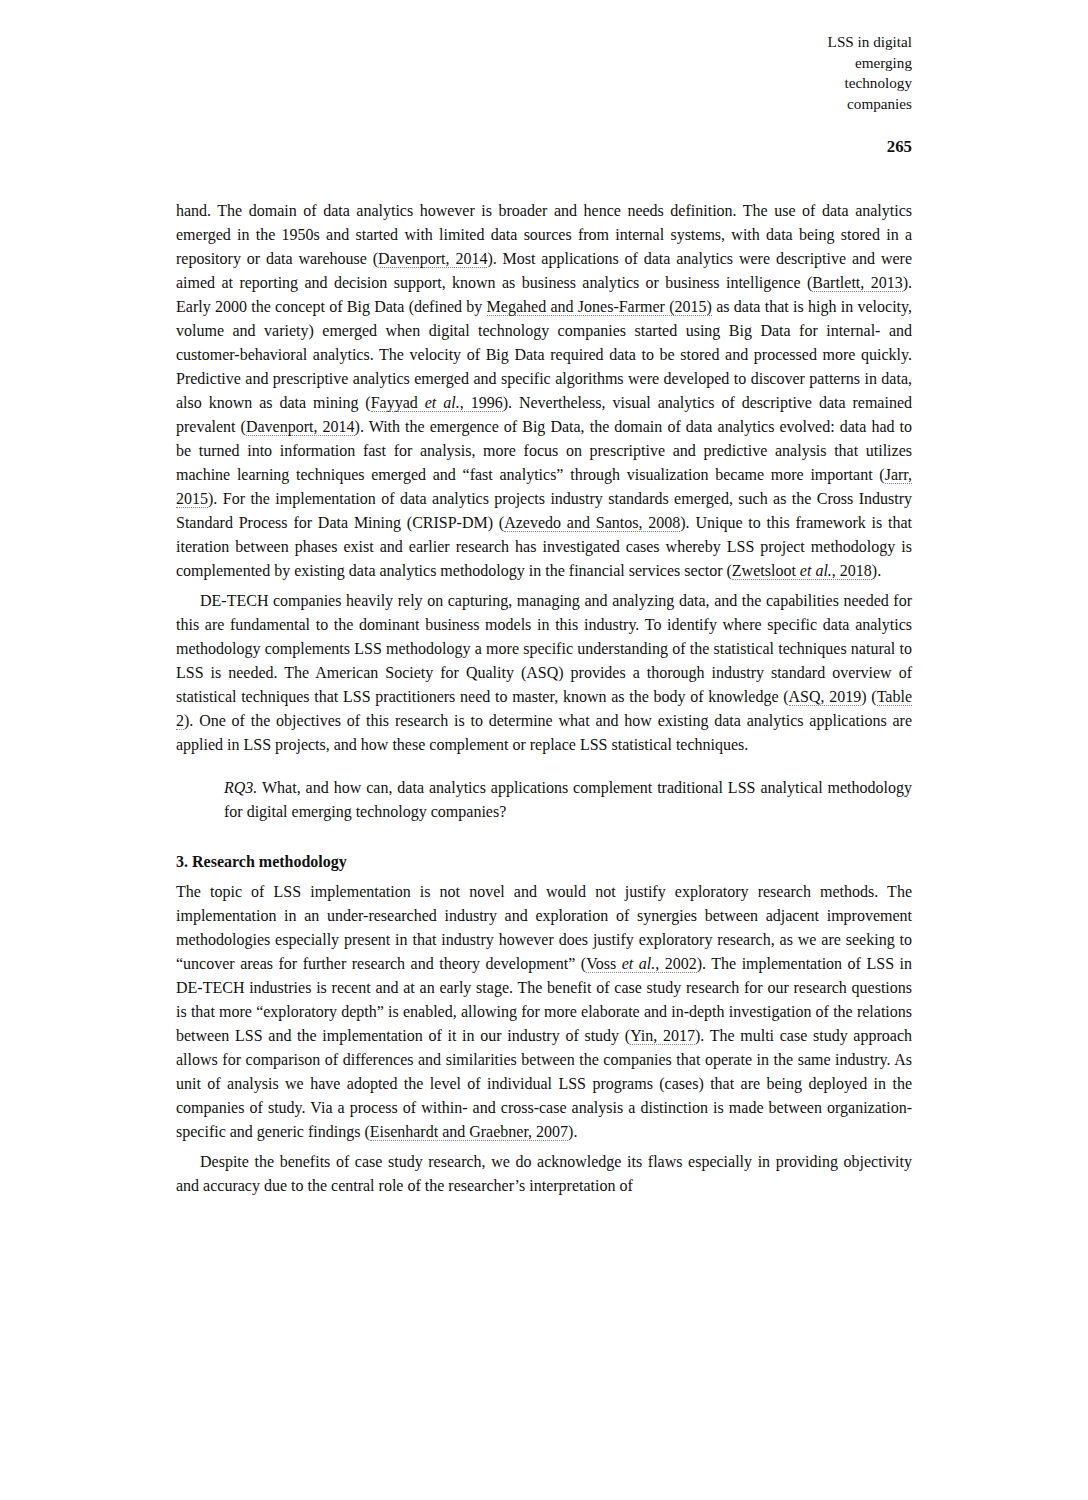LSS in digital
emerging
technology
companies
265
hand. The domain of data analytics however is broader and hence needs definition. The use of data analytics emerged in the 1950s and started with limited data sources from internal systems, with data being stored in a repository or data warehouse (Davenport, 2014). Most applications of data analytics were descriptive and were aimed at reporting and decision support, known as business analytics or business intelligence (Bartlett, 2013). Early 2000 the concept of Big Data (defined by Megahed and Jones-Farmer (2015) as data that is high in velocity, volume and variety) emerged when digital technology companies started using Big Data for internal- and customer-behavioral analytics. The velocity of Big Data required data to be stored and processed more quickly. Predictive and prescriptive analytics emerged and specific algorithms were developed to discover patterns in data, also known as data mining (Fayyad et al., 1996). Nevertheless, visual analytics of descriptive data remained prevalent (Davenport, 2014). With the emergence of Big Data, the domain of data analytics evolved: data had to be turned into information fast for analysis, more focus on prescriptive and predictive analysis that utilizes machine learning techniques emerged and “fast analytics” through visualization became more important (Jarr, 2015). For the implementation of data analytics projects industry standards emerged, such as the Cross Industry Standard Process for Data Mining (CRISP-DM) (Azevedo and Santos, 2008). Unique to this framework is that iteration between phases exist and earlier research has investigated cases whereby LSS project methodology is complemented by existing data analytics methodology in the financial services sector (Zwetsloot et al., 2018).
DE-TECH companies heavily rely on capturing, managing and analyzing data, and the capabilities needed for this are fundamental to the dominant business models in this industry. To identify where specific data analytics methodology complements LSS methodology a more specific understanding of the statistical techniques natural to LSS is needed. The American Society for Quality (ASQ) provides a thorough industry standard overview of statistical techniques that LSS practitioners need to master, known as the body of knowledge (ASQ, 2019) (Table 2). One of the objectives of this research is to determine what and how existing data analytics applications are applied in LSS projects, and how these complement or replace LSS statistical techniques.
RQ3. What, and how can, data analytics applications complement traditional LSS analytical methodology for digital emerging technology companies?
3. Research methodology
The topic of LSS implementation is not novel and would not justify exploratory research methods. The implementation in an under-researched industry and exploration of synergies between adjacent improvement methodologies especially present in that industry however does justify exploratory research, as we are seeking to “uncover areas for further research and theory development” (Voss et al., 2002). The implementation of LSS in DE-TECH industries is recent and at an early stage. The benefit of case study research for our research questions is that more “exploratory depth” is enabled, allowing for more elaborate and in-depth investigation of the relations between LSS and the implementation of it in our industry of study (Yin, 2017). The multi case study approach allows for comparison of differences and similarities between the companies that operate in the same industry. As unit of analysis we have adopted the level of individual LSS programs (cases) that are being deployed in the companies of study. Via a process of within- and cross-case analysis a distinction is made between organization-specific and generic findings (Eisenhardt and Graebner, 2007).
Despite the benefits of case study research, we do acknowledge its flaws especially in providing objectivity and accuracy due to the central role of the researcher’s interpretation of